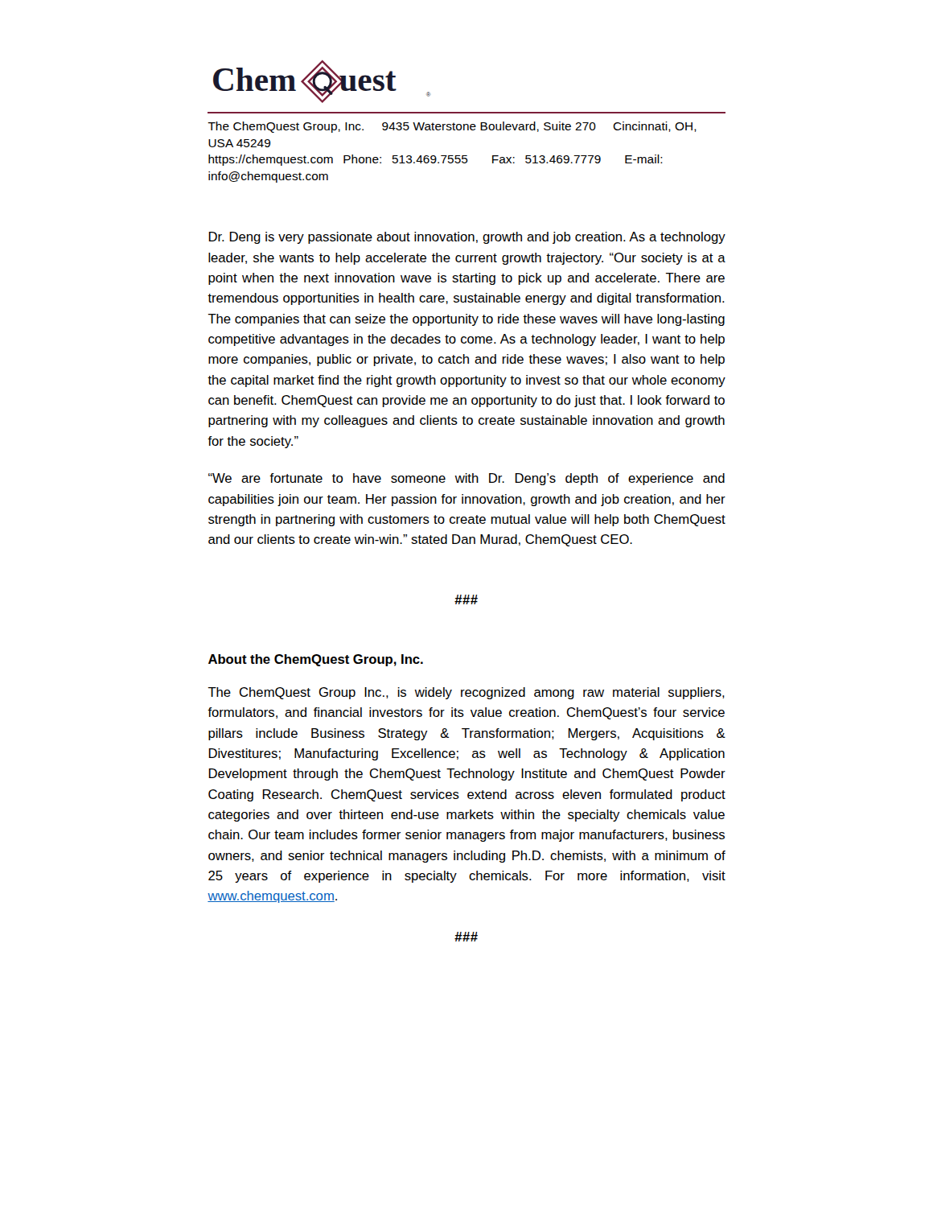Chem uest ®
The ChemQuest Group, Inc. 9435 Waterstone Boulevard, Suite 270 Cincinnati, OH, USA 45249
https://chemquest.com Phone: 513.469.7555 Fax: 513.469.7779 E-mail: info@chemquest.com
Dr. Deng is very passionate about innovation, growth and job creation. As a technology leader, she wants to help accelerate the current growth trajectory. “Our society is at a point when the next innovation wave is starting to pick up and accelerate. There are tremendous opportunities in health care, sustainable energy and digital transformation. The companies that can seize the opportunity to ride these waves will have long-lasting competitive advantages in the decades to come. As a technology leader, I want to help more companies, public or private, to catch and ride these waves; I also want to help the capital market find the right growth opportunity to invest so that our whole economy can benefit. ChemQuest can provide me an opportunity to do just that. I look forward to partnering with my colleagues and clients to create sustainable innovation and growth for the society.”
“We are fortunate to have someone with Dr. Deng’s depth of experience and capabilities join our team. Her passion for innovation, growth and job creation, and her strength in partnering with customers to create mutual value will help both ChemQuest and our clients to create win-win.” stated Dan Murad, ChemQuest CEO.
###
About the ChemQuest Group, Inc.
The ChemQuest Group Inc., is widely recognized among raw material suppliers, formulators, and financial investors for its value creation. ChemQuest’s four service pillars include Business Strategy & Transformation; Mergers, Acquisitions & Divestitures; Manufacturing Excellence; as well as Technology & Application Development through the ChemQuest Technology Institute and ChemQuest Powder Coating Research. ChemQuest services extend across eleven formulated product categories and over thirteen end-use markets within the specialty chemicals value chain. Our team includes former senior managers from major manufacturers, business owners, and senior technical managers including Ph.D. chemists, with a minimum of 25 years of experience in specialty chemicals. For more information, visit www.chemquest.com.
###